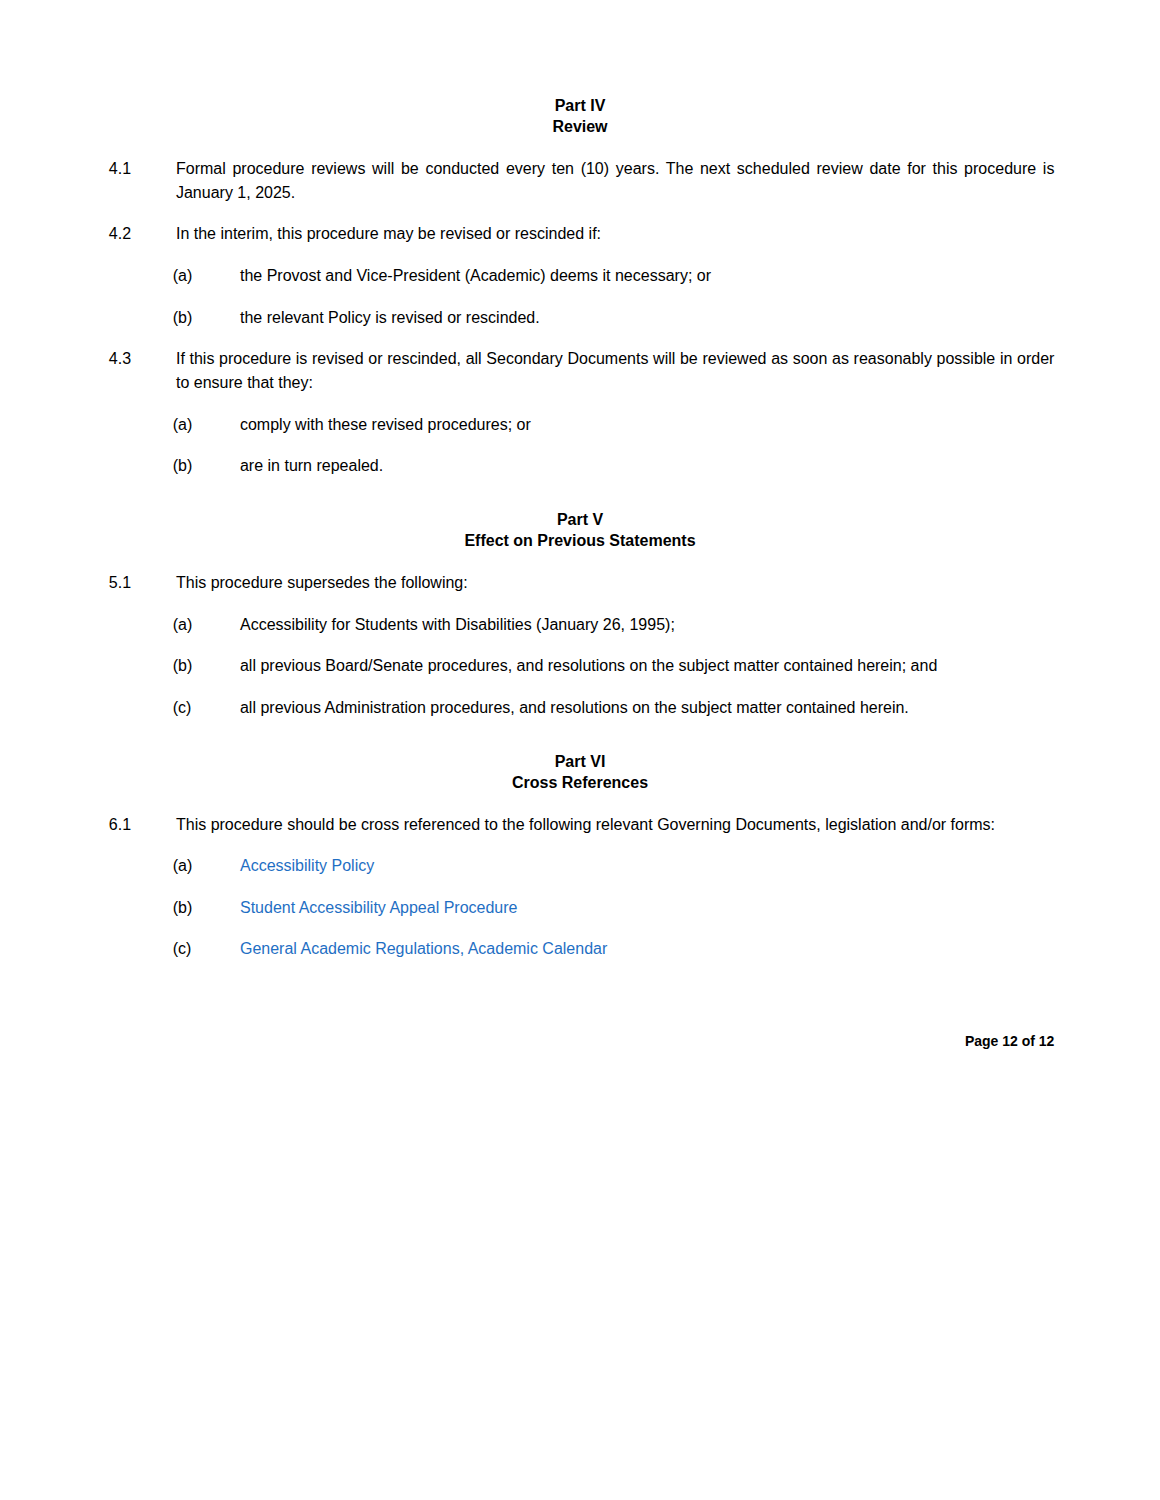Part IV
Review
4.1
Formal procedure reviews will be conducted every ten (10) years. The next scheduled review date for this procedure is January 1, 2025.
4.2
In the interim, this procedure may be revised or rescinded if:
(a)
the Provost and Vice-President (Academic) deems it necessary; or
(b)
the relevant Policy is revised or rescinded.
4.3
If this procedure is revised or rescinded, all Secondary Documents will be reviewed as soon as reasonably possible in order to ensure that they:
(a)
comply with these revised procedures; or
(b)
are in turn repealed.
Part V
Effect on Previous Statements
5.1
This procedure supersedes the following:
(a)
Accessibility for Students with Disabilities (January 26, 1995);
(b)
all previous Board/Senate procedures, and resolutions on the subject matter contained herein; and
(c)
all previous Administration procedures, and resolutions on the subject matter contained herein.
Part VI
Cross References
6.1
This procedure should be cross referenced to the following relevant Governing Documents, legislation and/or forms:
(a)
Accessibility Policy
(b)
Student Accessibility Appeal Procedure
(c)
General Academic Regulations, Academic Calendar
Page 12 of 12